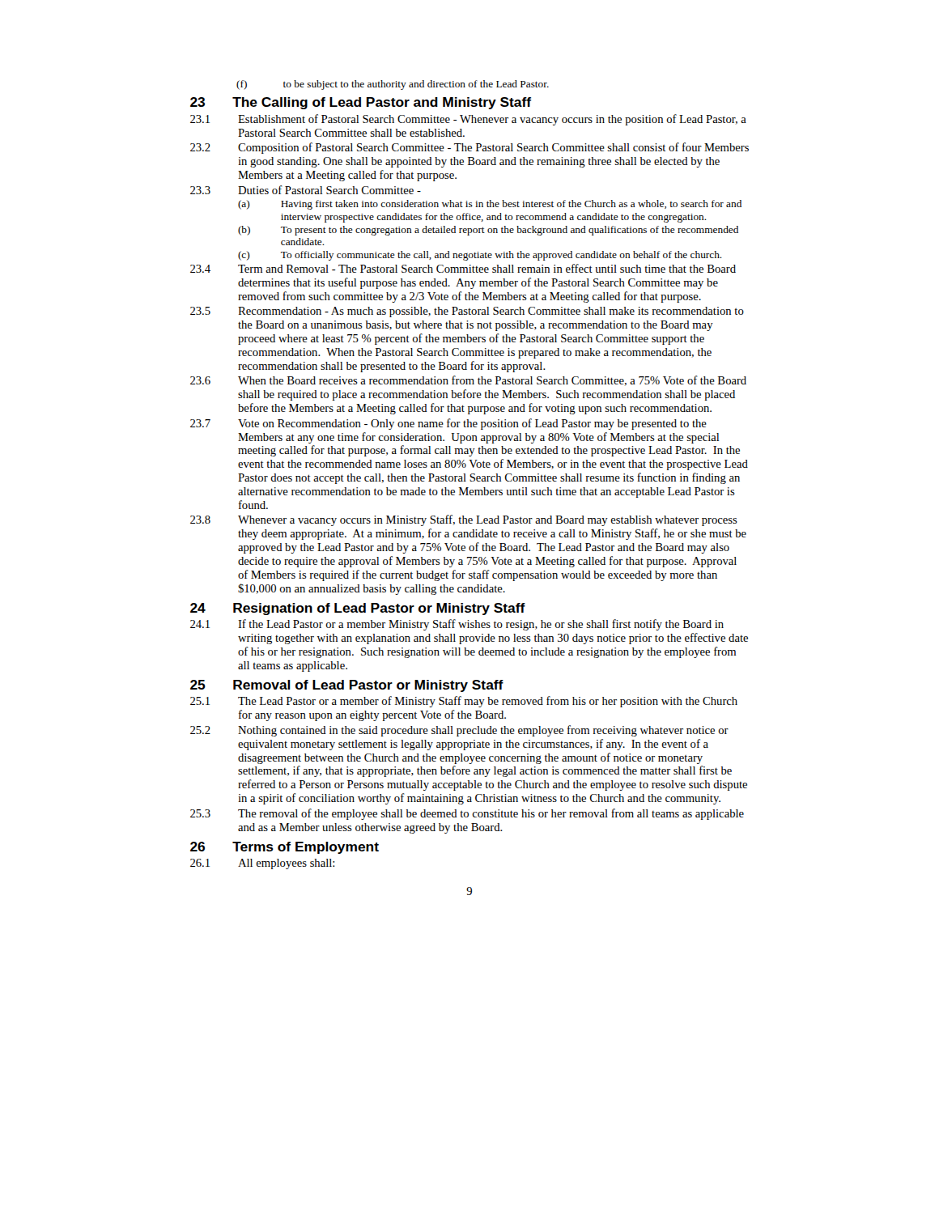(f) to be subject to the authority and direction of the Lead Pastor.
23 The Calling of Lead Pastor and Ministry Staff
23.1
Establishment of Pastoral Search Committee - Whenever a vacancy occurs in the position of Lead Pastor, a Pastoral Search Committee shall be established.
23.2
Composition of Pastoral Search Committee - The Pastoral Search Committee shall consist of four Members in good standing. One shall be appointed by the Board and the remaining three shall be elected by the Members at a Meeting called for that purpose.
23.3
Duties of Pastoral Search Committee -
(a) Having first taken into consideration what is in the best interest of the Church as a whole, to search for and interview prospective candidates for the office, and to recommend a candidate to the congregation.
(b) To present to the congregation a detailed report on the background and qualifications of the recommended candidate.
(c) To officially communicate the call, and negotiate with the approved candidate on behalf of the church.
23.4
Term and Removal - The Pastoral Search Committee shall remain in effect until such time that the Board determines that its useful purpose has ended. Any member of the Pastoral Search Committee may be removed from such committee by a 2/3 Vote of the Members at a Meeting called for that purpose.
23.5
Recommendation - As much as possible, the Pastoral Search Committee shall make its recommendation to the Board on a unanimous basis, but where that is not possible, a recommendation to the Board may proceed where at least 75 % percent of the members of the Pastoral Search Committee support the recommendation. When the Pastoral Search Committee is prepared to make a recommendation, the recommendation shall be presented to the Board for its approval.
23.6
When the Board receives a recommendation from the Pastoral Search Committee, a 75% Vote of the Board shall be required to place a recommendation before the Members. Such recommendation shall be placed before the Members at a Meeting called for that purpose and for voting upon such recommendation.
23.7
Vote on Recommendation - Only one name for the position of Lead Pastor may be presented to the Members at any one time for consideration. Upon approval by a 80% Vote of Members at the special meeting called for that purpose, a formal call may then be extended to the prospective Lead Pastor. In the event that the recommended name loses an 80% Vote of Members, or in the event that the prospective Lead Pastor does not accept the call, then the Pastoral Search Committee shall resume its function in finding an alternative recommendation to be made to the Members until such time that an acceptable Lead Pastor is found.
23.8
Whenever a vacancy occurs in Ministry Staff, the Lead Pastor and Board may establish whatever process they deem appropriate. At a minimum, for a candidate to receive a call to Ministry Staff, he or she must be approved by the Lead Pastor and by a 75% Vote of the Board. The Lead Pastor and the Board may also decide to require the approval of Members by a 75% Vote at a Meeting called for that purpose. Approval of Members is required if the current budget for staff compensation would be exceeded by more than $10,000 on an annualized basis by calling the candidate.
24 Resignation of Lead Pastor or Ministry Staff
24.1
If the Lead Pastor or a member Ministry Staff wishes to resign, he or she shall first notify the Board in writing together with an explanation and shall provide no less than 30 days notice prior to the effective date of his or her resignation. Such resignation will be deemed to include a resignation by the employee from all teams as applicable.
25 Removal of Lead Pastor or Ministry Staff
25.1
The Lead Pastor or a member of Ministry Staff may be removed from his or her position with the Church for any reason upon an eighty percent Vote of the Board.
25.2
Nothing contained in the said procedure shall preclude the employee from receiving whatever notice or equivalent monetary settlement is legally appropriate in the circumstances, if any. In the event of a disagreement between the Church and the employee concerning the amount of notice or monetary settlement, if any, that is appropriate, then before any legal action is commenced the matter shall first be referred to a Person or Persons mutually acceptable to the Church and the employee to resolve such dispute in a spirit of conciliation worthy of maintaining a Christian witness to the Church and the community.
25.3
The removal of the employee shall be deemed to constitute his or her removal from all teams as applicable and as a Member unless otherwise agreed by the Board.
26 Terms of Employment
26.1
All employees shall:
9